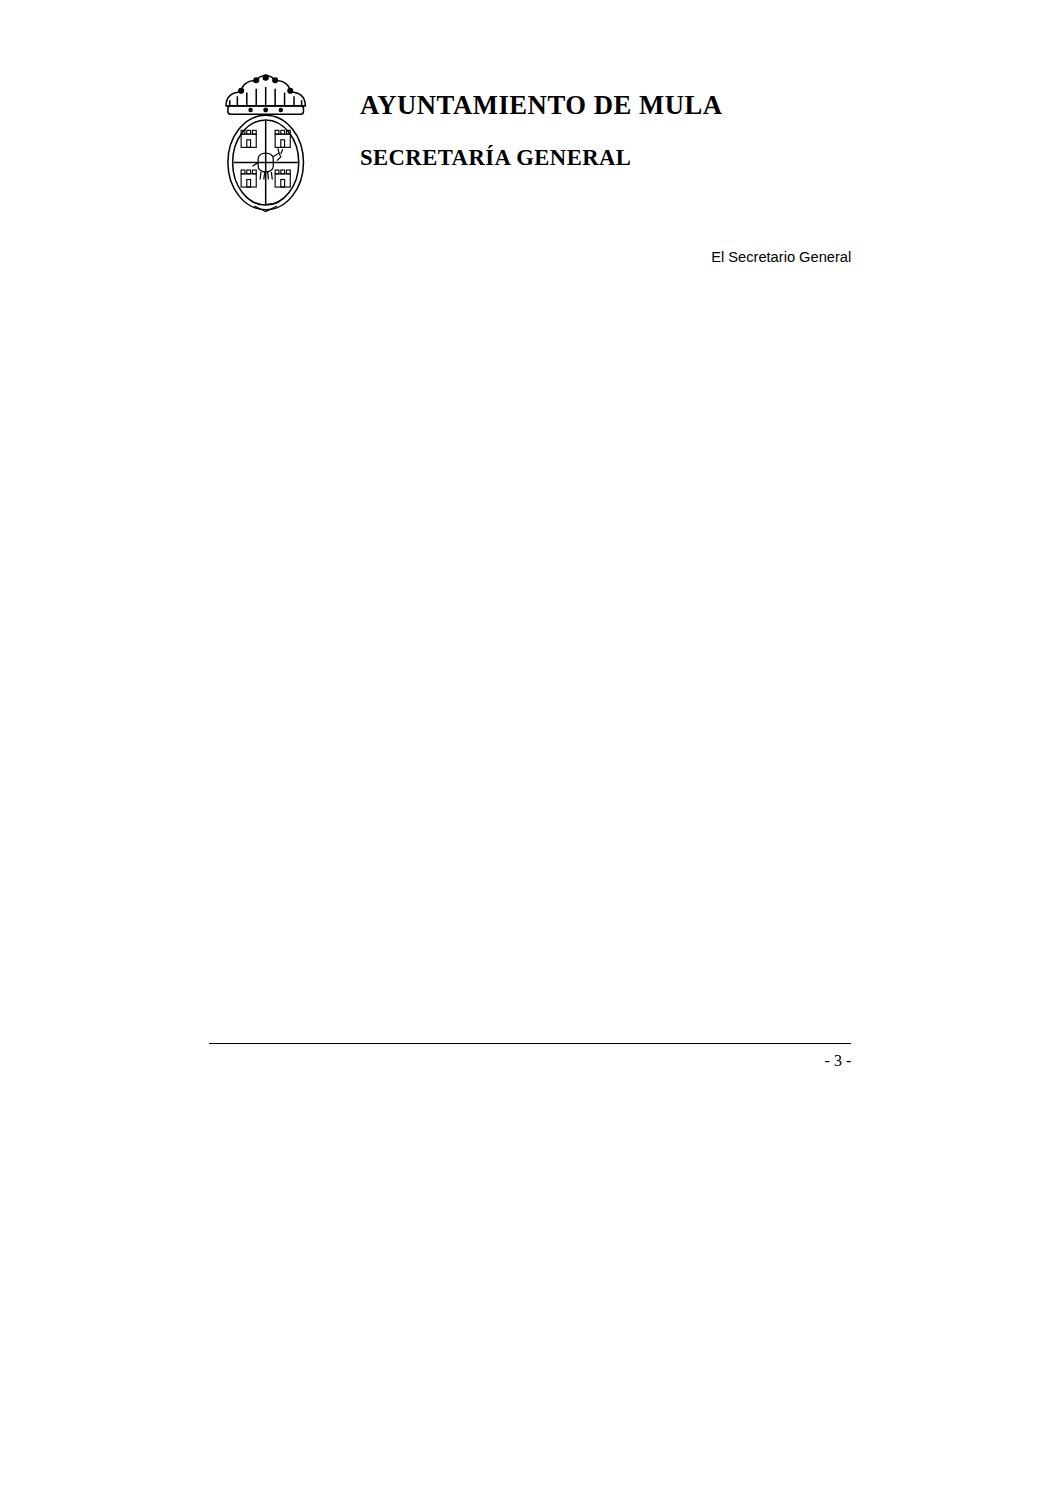AYUNTAMIENTO DE MULA
SECRETARÍA GENERAL
El Secretario General
- 3 -